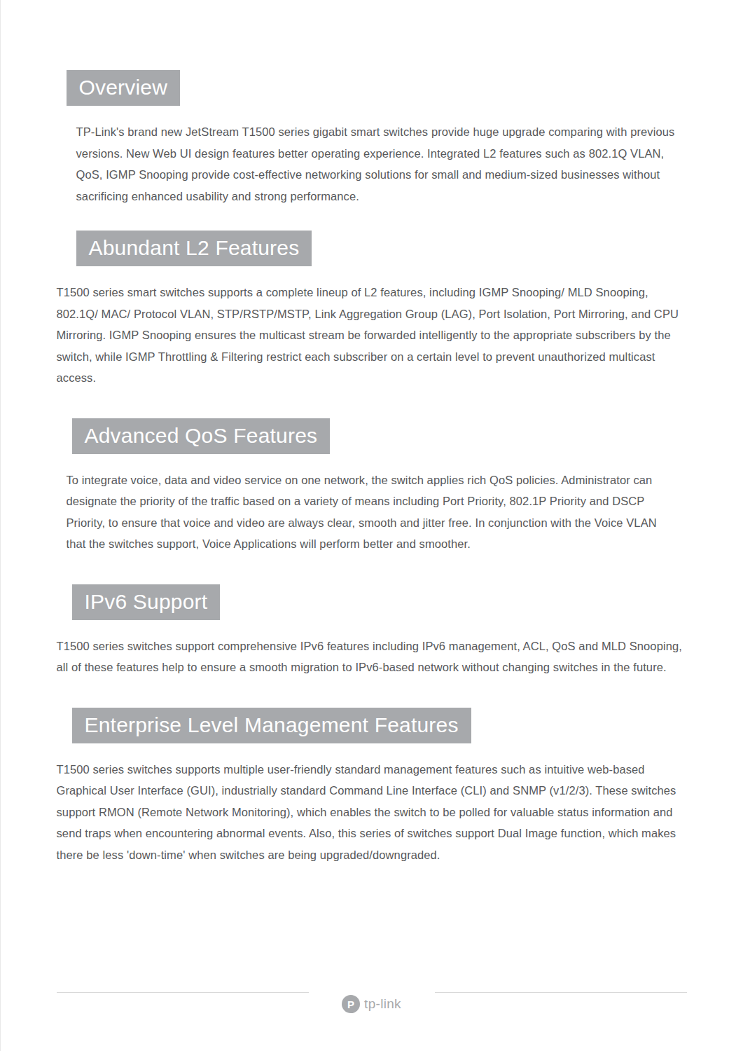Overview
TP-Link's brand new JetStream T1500 series gigabit smart switches provide huge upgrade comparing with previous versions. New Web UI design features better operating experience. Integrated L2 features such as 802.1Q VLAN, QoS, IGMP Snooping provide cost-effective networking solutions for small and medium-sized businesses without sacrificing enhanced usability and strong performance.
Abundant L2 Features
T1500 series smart switches supports a complete lineup of L2 features, including IGMP Snooping/ MLD Snooping, 802.1Q/ MAC/ Protocol VLAN, STP/RSTP/MSTP, Link Aggregation Group (LAG), Port Isolation, Port Mirroring, and CPU Mirroring. IGMP Snooping ensures the multicast stream be forwarded intelligently to the appropriate subscribers by the switch, while IGMP Throttling & Filtering restrict each subscriber on a certain level to prevent unauthorized multicast access.
Advanced QoS Features
To integrate voice, data and video service on one network, the switch applies rich QoS policies. Administrator can designate the priority of the traffic based on a variety of means including Port Priority, 802.1P Priority and DSCP Priority, to ensure that voice and video are always clear, smooth and jitter free. In conjunction with the Voice VLAN that the switches support, Voice Applications will perform better and smoother.
IPv6 Support
T1500 series switches support comprehensive IPv6 features including IPv6 management, ACL, QoS and MLD Snooping, all of these features help to ensure a smooth migration to IPv6-based network without changing switches in the future.
Enterprise Level Management Features
T1500 series switches supports multiple user-friendly standard management features such as intuitive web-based Graphical User Interface (GUI), industrially standard Command Line Interface (CLI) and SNMP (v1/2/3). These switches support RMON (Remote Network Monitoring), which enables the switch to be polled for valuable status information and send traps when encountering abnormal events. Also, this series of switches support Dual Image function, which makes there be less 'down-time' when switches are being upgraded/downgraded.
P tp-link